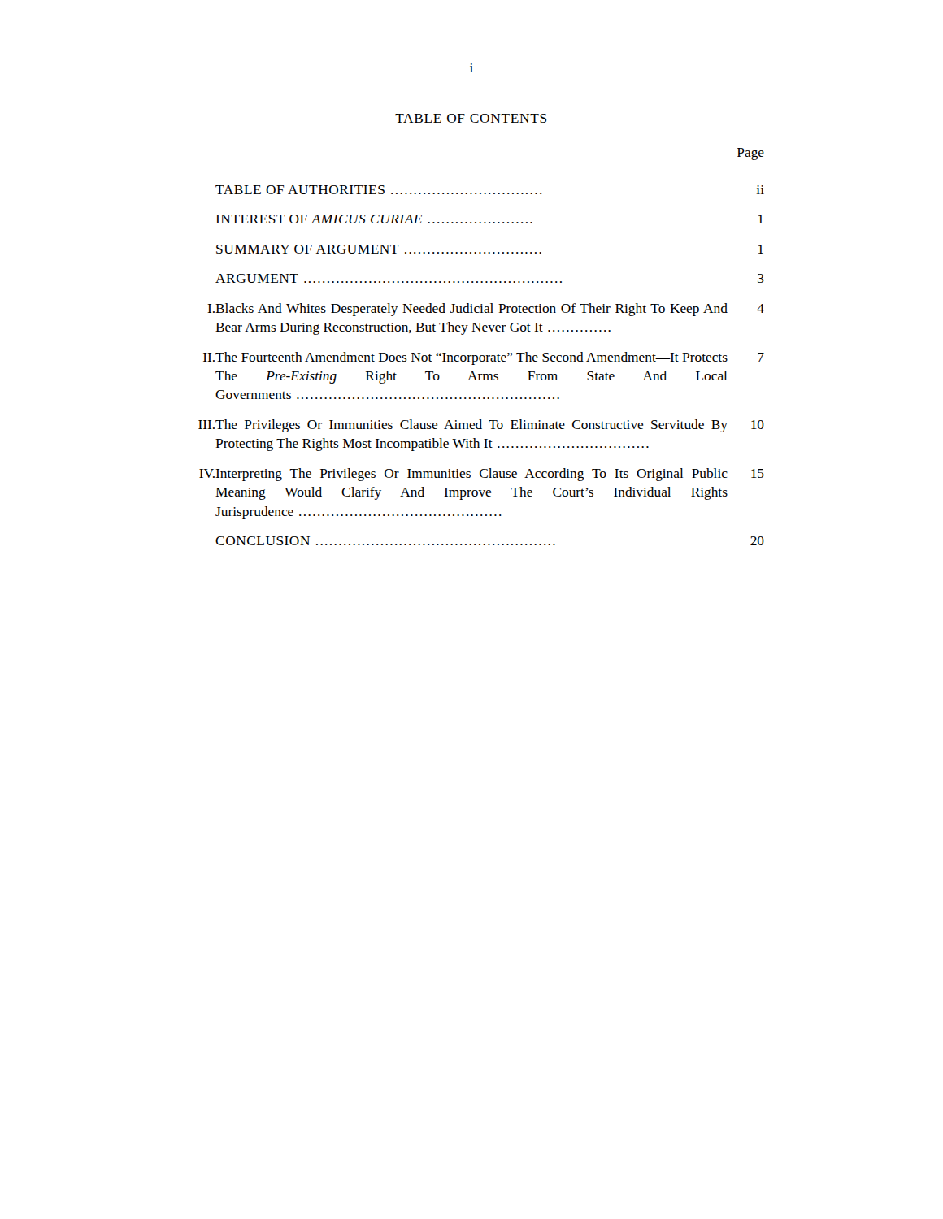i
TABLE OF CONTENTS
Page
| | TABLE OF AUTHORITIES ................................. | ii |
| | INTEREST OF AMICUS CURIAE ....................... | 1 |
| | SUMMARY OF ARGUMENT .............................. | 1 |
| | ARGUMENT ........................................................ | 3 |
| I. | Blacks And Whites Desperately Needed Judicial Protection Of Their Right To Keep And Bear Arms During Reconstruction, But They Never Got It .............. | 4 |
| II. | The Fourteenth Amendment Does Not “Incorporate” The Second Amendment—It Protects The Pre-Existing Right To Arms From State And Local Governments ......................................................... | 7 |
| III. | The Privileges Or Immunities Clause Aimed To Eliminate Constructive Servitude By Protecting The Rights Most Incompatible With It ................................. | 10 |
| IV. | Interpreting The Privileges Or Immunities Clause According To Its Original Public Meaning Would Clarify And Improve The Court’s Individual Rights Jurisprudence ............................................ | 15 |
| | CONCLUSION .................................................... | 20 |